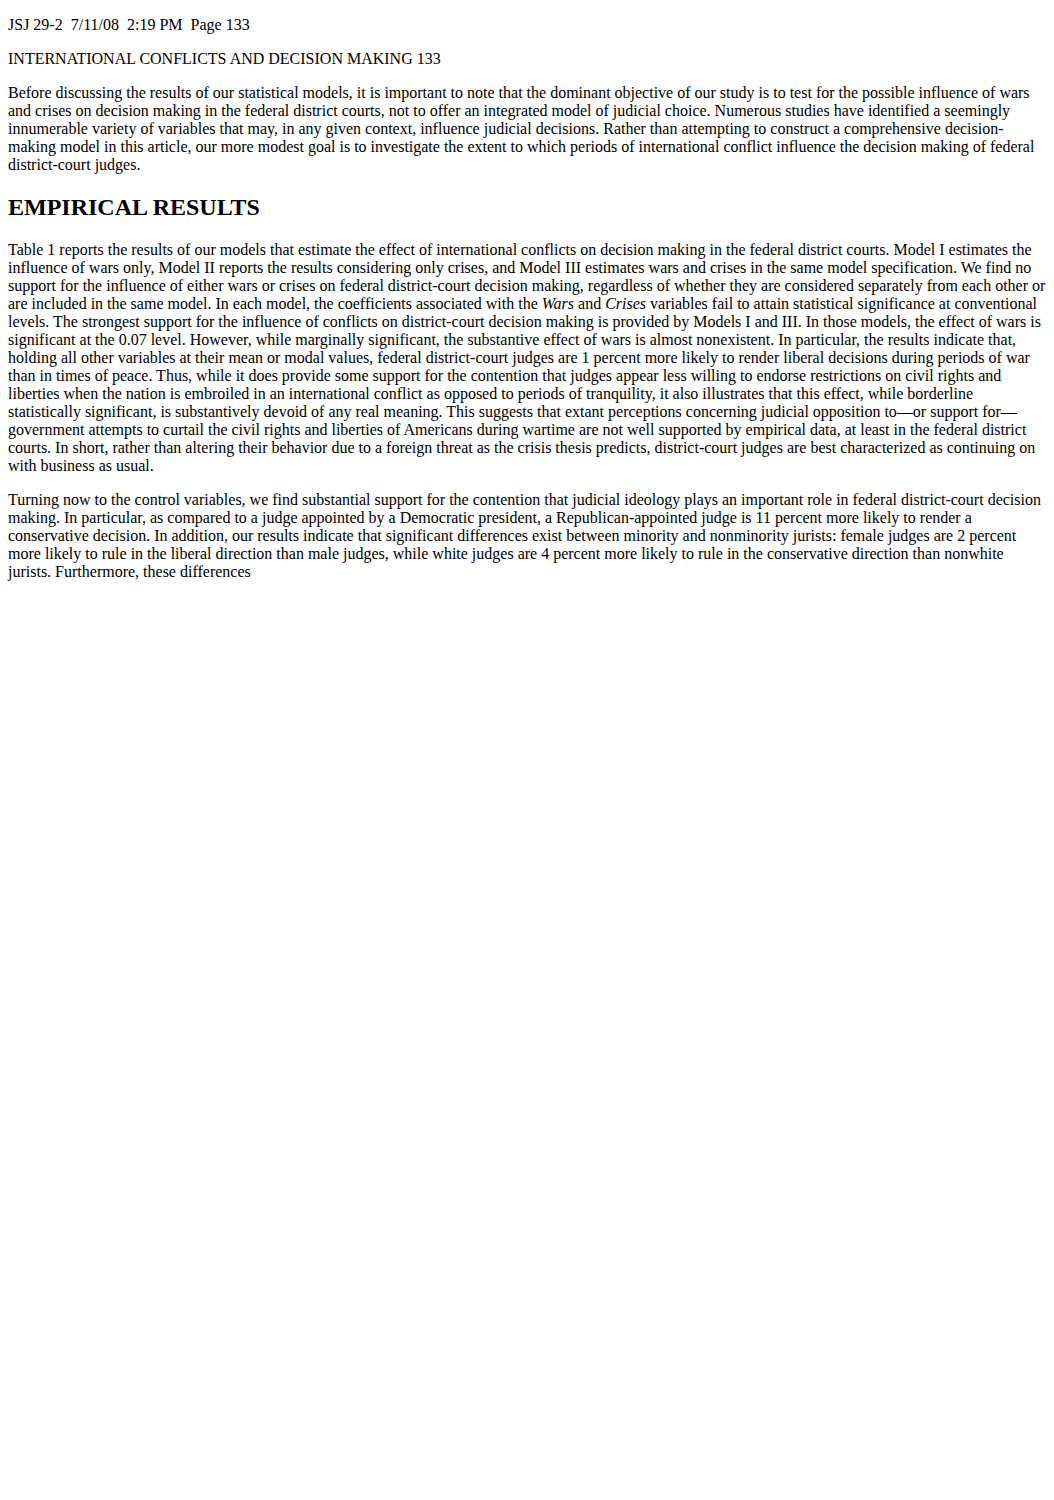JSJ 29-2 7/11/08 2:19 PM Page 133
INTERNATIONAL CONFLICTS AND DECISION MAKING 133
Before discussing the results of our statistical models, it is important to note that the dominant objective of our study is to test for the possible influence of wars and crises on decision making in the federal district courts, not to offer an integrated model of judicial choice. Numerous studies have identified a seemingly innumerable variety of variables that may, in any given context, influence judicial decisions. Rather than attempting to construct a comprehensive decision-making model in this article, our more modest goal is to investigate the extent to which periods of international conflict influence the decision making of federal district-court judges.
EMPIRICAL RESULTS
Table 1 reports the results of our models that estimate the effect of international conflicts on decision making in the federal district courts. Model I estimates the influence of wars only, Model II reports the results considering only crises, and Model III estimates wars and crises in the same model specification. We find no support for the influence of either wars or crises on federal district-court decision making, regardless of whether they are considered separately from each other or are included in the same model. In each model, the coefficients associated with the Wars and Crises variables fail to attain statistical significance at conventional levels. The strongest support for the influence of conflicts on district-court decision making is provided by Models I and III. In those models, the effect of wars is significant at the 0.07 level. However, while marginally significant, the substantive effect of wars is almost nonexistent. In particular, the results indicate that, holding all other variables at their mean or modal values, federal district-court judges are 1 percent more likely to render liberal decisions during periods of war than in times of peace. Thus, while it does provide some support for the contention that judges appear less willing to endorse restrictions on civil rights and liberties when the nation is embroiled in an international conflict as opposed to periods of tranquility, it also illustrates that this effect, while borderline statistically significant, is substantively devoid of any real meaning. This suggests that extant perceptions concerning judicial opposition to—or support for—government attempts to curtail the civil rights and liberties of Americans during wartime are not well supported by empirical data, at least in the federal district courts. In short, rather than altering their behavior due to a foreign threat as the crisis thesis predicts, district-court judges are best characterized as continuing on with business as usual.
Turning now to the control variables, we find substantial support for the contention that judicial ideology plays an important role in federal district-court decision making. In particular, as compared to a judge appointed by a Democratic president, a Republican-appointed judge is 11 percent more likely to render a conservative decision. In addition, our results indicate that significant differences exist between minority and nonminority jurists: female judges are 2 percent more likely to rule in the liberal direction than male judges, while white judges are 4 percent more likely to rule in the conservative direction than nonwhite jurists. Furthermore, these differences